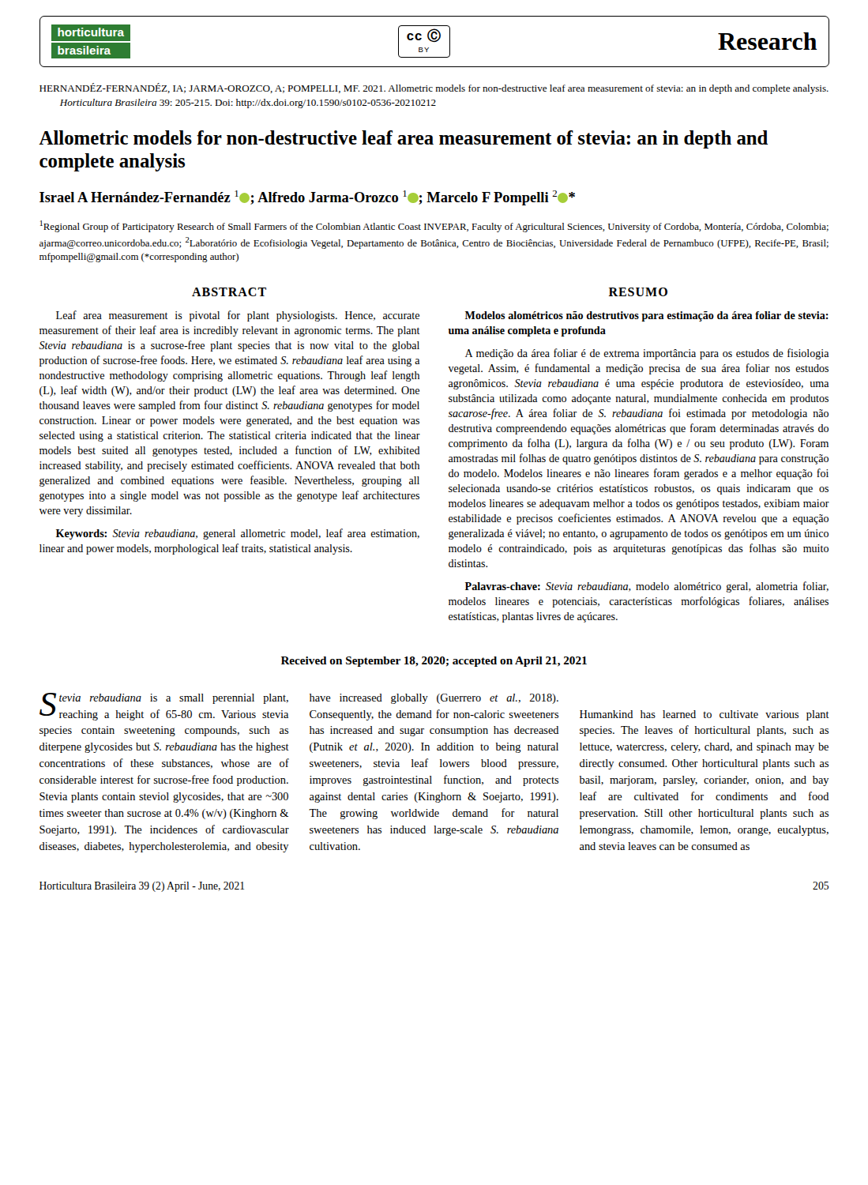horticultura brasileira
cc Ⓒ BY
Research
HERNANDÉZ-FERNANDÉZ, IA; JARMA-OROZCO, A; POMPELLI, MF. 2021. Allometric models for non-destructive leaf area measurement of stevia: an in depth and complete analysis. Horticultura Brasileira 39: 205-215. Doi: http://dx.doi.org/10.1590/s0102-0536-20210212
Allometric models for non-destructive leaf area measurement of stevia: an in depth and complete analysis
Israel A Hernández-Fernandéz 1 ; Alfredo Jarma-Orozco 1 ; Marcelo F Pompelli 2 *
1Regional Group of Participatory Research of Small Farmers of the Colombian Atlantic Coast INVEPAR, Faculty of Agricultural Sciences, University of Cordoba, Montería, Córdoba, Colombia; ajarma@correo.unicordoba.edu.co; 2Laboratório de Ecofisiologia Vegetal, Departamento de Botânica, Centro de Biociências, Universidade Federal de Pernambuco (UFPE), Recife-PE, Brasil; mfpompelli@gmail.com (*corresponding author)
ABSTRACT
Leaf area measurement is pivotal for plant physiologists. Hence, accurate measurement of their leaf area is incredibly relevant in agronomic terms. The plant Stevia rebaudiana is a sucrose-free plant species that is now vital to the global production of sucrose-free foods. Here, we estimated S. rebaudiana leaf area using a nondestructive methodology comprising allometric equations. Through leaf length (L), leaf width (W), and/or their product (LW) the leaf area was determined. One thousand leaves were sampled from four distinct S. rebaudiana genotypes for model construction. Linear or power models were generated, and the best equation was selected using a statistical criterion. The statistical criteria indicated that the linear models best suited all genotypes tested, included a function of LW, exhibited increased stability, and precisely estimated coefficients. ANOVA revealed that both generalized and combined equations were feasible. Nevertheless, grouping all genotypes into a single model was not possible as the genotype leaf architectures were very dissimilar.
Keywords: Stevia rebaudiana, general allometric model, leaf area estimation, linear and power models, morphological leaf traits, statistical analysis.
RESUMO
Modelos alométricos não destrutivos para estimação da área foliar de stevia: uma análise completa e profunda
A medição da área foliar é de extrema importância para os estudos de fisiologia vegetal. Assim, é fundamental a medição precisa de sua área foliar nos estudos agronômicos. Stevia rebaudiana é uma espécie produtora de esteviosídeo, uma substância utilizada como adoçante natural, mundialmente conhecida em produtos sacarose-free. A área foliar de S. rebaudiana foi estimada por metodologia não destrutiva compreendendo equações alométricas que foram determinadas através do comprimento da folha (L), largura da folha (W) e / ou seu produto (LW). Foram amostradas mil folhas de quatro genótipos distintos de S. rebaudiana para construção do modelo. Modelos lineares e não lineares foram gerados e a melhor equação foi selecionada usando-se critérios estatísticos robustos, os quais indicaram que os modelos lineares se adequavam melhor a todos os genótipos testados, exibiam maior estabilidade e precisos coeficientes estimados. A ANOVA revelou que a equação generalizada é viável; no entanto, o agrupamento de todos os genótipos em um único modelo é contraindicado, pois as arquiteturas genotípicas das folhas são muito distintas.
Palavras-chave: Stevia rebaudiana, modelo alométrico geral, alometria foliar, modelos lineares e potenciais, características morfológicas foliares, análises estatísticas, plantas livres de açúcares.
Received on September 18, 2020; accepted on April 21, 2021
Stevia rebaudiana is a small perennial plant, reaching a height of 65-80 cm. Various stevia species contain sweetening compounds, such as diterpene glycosides but S. rebaudiana has the highest concentrations of these substances, whose are of considerable interest for sucrose-free food production. Stevia plants contain steviol glycosides, that are ~300 times sweeter than sucrose at 0.4% (w/v) (Kinghorn & Soejarto, 1991). The incidences of cardiovascular diseases, diabetes, hypercholesterolemia, and obesity have increased globally (Guerrero et al., 2018). Consequently, the demand for non-caloric sweeteners has increased and sugar consumption has decreased (Putnik et al., 2020). In addition to being natural sweeteners, stevia leaf lowers blood pressure, improves gastrointestinal function, and protects against dental caries (Kinghorn & Soejarto, 1991). The growing worldwide demand for natural sweeteners has induced large-scale S. rebaudiana cultivation.
Humankind has learned to cultivate various plant species. The leaves of horticultural plants, such as lettuce, watercress, celery, chard, and spinach may be directly consumed. Other horticultural plants such as basil, marjoram, parsley, coriander, onion, and bay leaf are cultivated for condiments and food preservation. Still other horticultural plants such as lemongrass, chamomile, lemon, orange, eucalyptus, and stevia leaves can be consumed as
Horticultura Brasileira 39 (2) April - June, 2021 205